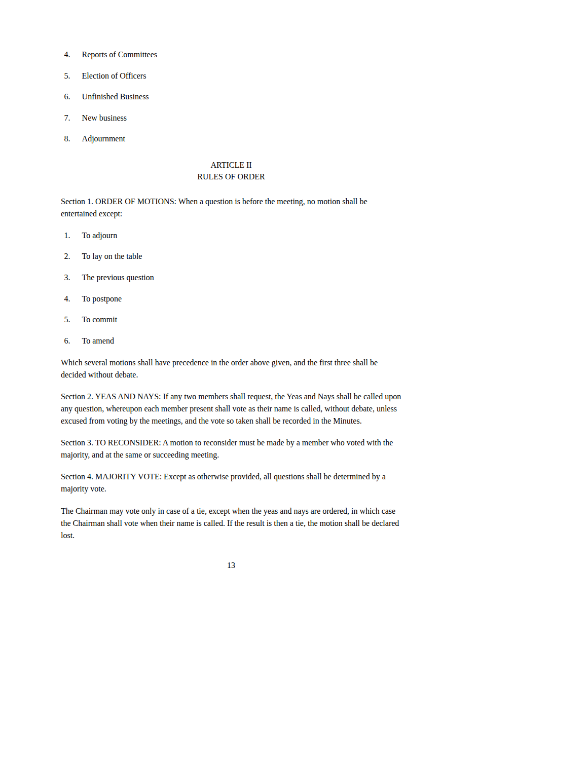4. Reports of Committees
5. Election of Officers
6. Unfinished Business
7. New business
8. Adjournment
ARTICLE II
RULES OF ORDER
Section 1. ORDER OF MOTIONS: When a question is before the meeting, no motion shall be entertained except:
1. To adjourn
2. To lay on the table
3. The previous question
4. To postpone
5. To commit
6. To amend
Which several motions shall have precedence in the order above given, and the first three shall be decided without debate.
Section 2. YEAS AND NAYS: If any two members shall request, the Yeas and Nays shall be called upon any question, whereupon each member present shall vote as their name is called, without debate, unless excused from voting by the meetings, and the vote so taken shall be recorded in the Minutes.
Section 3. TO RECONSIDER: A motion to reconsider must be made by a member who voted with the majority, and at the same or succeeding meeting.
Section 4. MAJORITY VOTE: Except as otherwise provided, all questions shall be determined by a majority vote.
The Chairman may vote only in case of a tie, except when the yeas and nays are ordered, in which case the Chairman shall vote when their name is called. If the result is then a tie, the motion shall be declared lost.
13